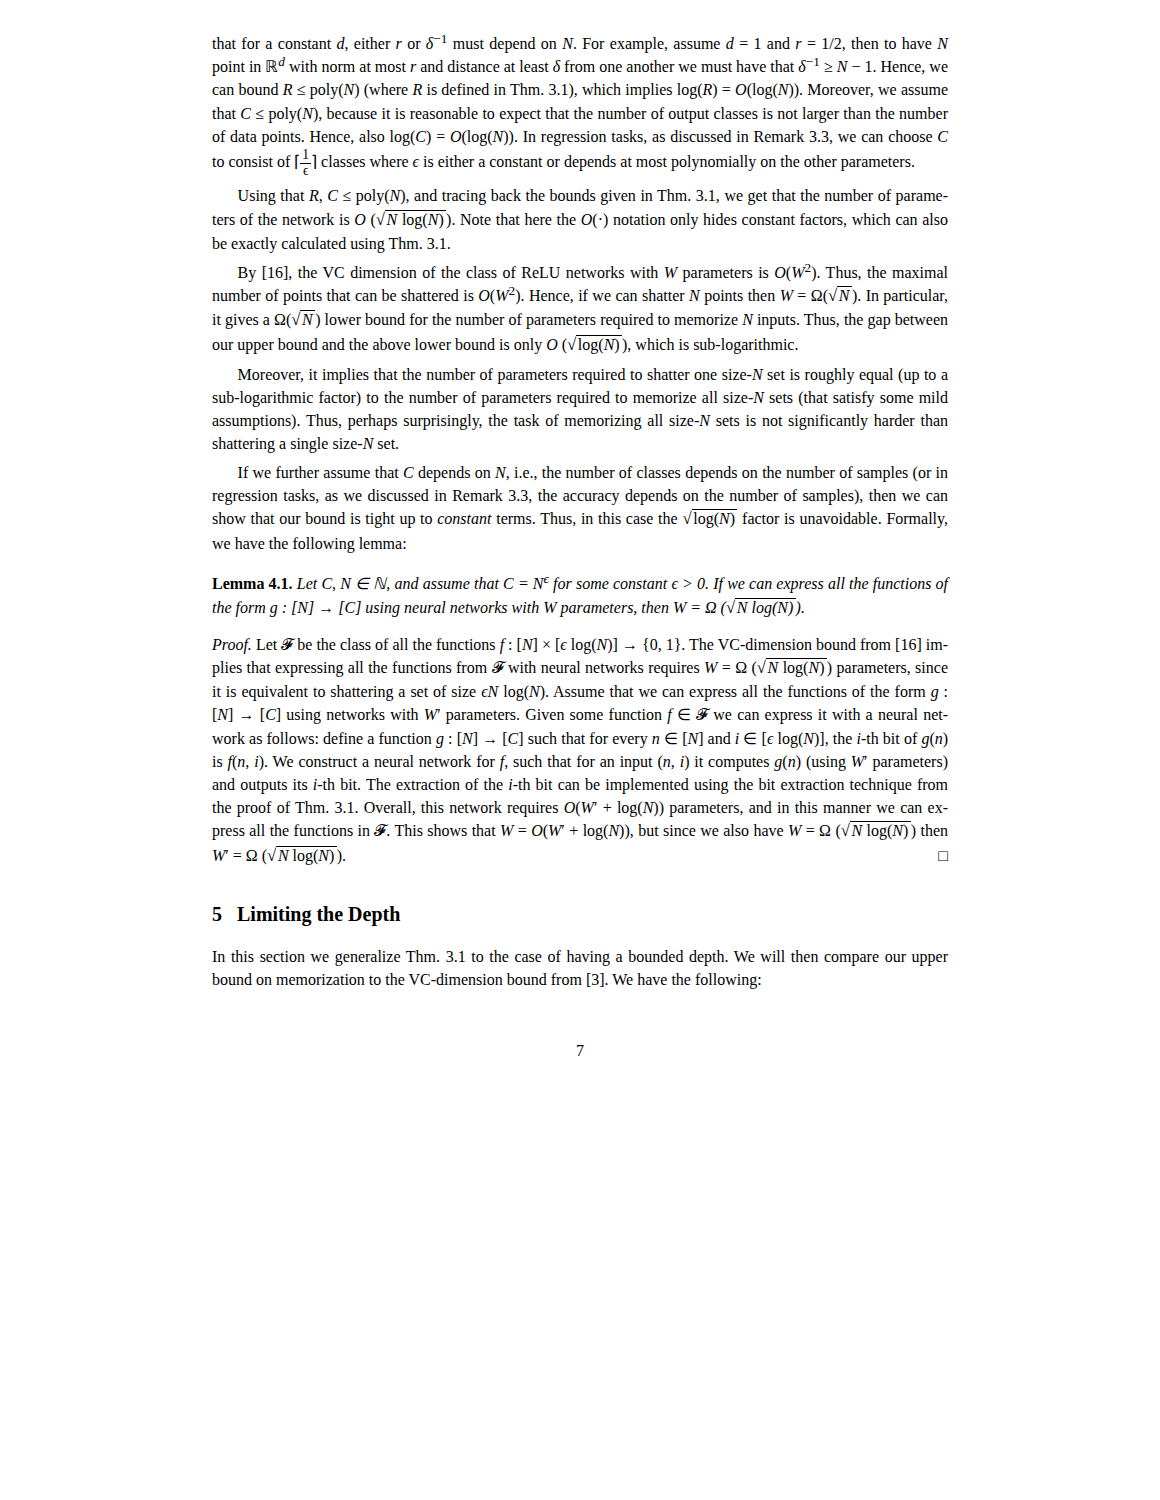that for a constant d, either r or δ−1 must depend on N. For example, assume d = 1 and r = 1/2, then to have N point in ℝd with norm at most r and distance at least δ from one another we must have that δ−1 ≥ N − 1. Hence, we can bound R ≤ poly(N) (where R is defined in Thm. 3.1), which implies log(R) = O(log(N)). Moreover, we assume that C ≤ poly(N), because it is reasonable to expect that the number of output classes is not larger than the number of data points. Hence, also log(C) = O(log(N)). In regression tasks, as discussed in Remark 3.3, we can choose C to consist of ⌈1 ϵ⌉ classes where ϵ is either a constant or depends at most polynomially on the other parameters.
Using that R, C ≤ poly(N), and tracing back the bounds given in Thm. 3.1, we get that the number of parameters of the network is O (√N log(N)). Note that here the O(·) notation only hides constant factors, which can also be exactly calculated using Thm. 3.1.
By [16], the VC dimension of the class of ReLU networks with W parameters is O(W2). Thus, the maximal number of points that can be shattered is O(W2). Hence, if we can shatter N points then W = Ω(√N). In particular, it gives a Ω(√N) lower bound for the number of parameters required to memorize N inputs. Thus, the gap between our upper bound and the above lower bound is only O (√log(N)), which is sub-logarithmic.
Moreover, it implies that the number of parameters required to shatter one size-N set is roughly equal (up to a sub-logarithmic factor) to the number of parameters required to memorize all size-N sets (that satisfy some mild assumptions). Thus, perhaps surprisingly, the task of memorizing all size-N sets is not significantly harder than shattering a single size-N set.
If we further assume that C depends on N, i.e., the number of classes depends on the number of samples (or in regression tasks, as we discussed in Remark 3.3, the accuracy depends on the number of samples), then we can show that our bound is tight up to constant terms. Thus, in this case the √log(N) factor is unavoidable. Formally, we have the following lemma:
Lemma 4.1. Let C, N ∈ ℕ, and assume that C = Nϵ for some constant ϵ > 0. If we can express all the functions of the form g : [N] → [C] using neural networks with W parameters, then W = Ω (√N log(N)).
Proof. Let 𝓕 be the class of all the functions f : [N] × [ϵ log(N)] → {0, 1}. The VC-dimension bound from [16] implies that expressing all the functions from 𝓕 with neural networks requires W = Ω (√N log(N)) parameters, since it is equivalent to shattering a set of size ϵN log(N). Assume that we can express all the functions of the form g : [N] → [C] using networks with W′ parameters. Given some function f ∈ 𝓕 we can express it with a neural network as follows: define a function g : [N] → [C] such that for every n ∈ [N] and i ∈ [ϵ log(N)], the i-th bit of g(n) is f(n, i). We construct a neural network for f, such that for an input (n, i) it computes g(n) (using W′ parameters) and outputs its i-th bit. The extraction of the i-th bit can be implemented using the bit extraction technique from the proof of Thm. 3.1. Overall, this network requires O(W′ + log(N)) parameters, and in this manner we can express all the functions in 𝓕. This shows that W = O(W′ + log(N)), but since we also have W = Ω (√N log(N)) then W′ = Ω (√N log(N)). □
5 Limiting the Depth
In this section we generalize Thm. 3.1 to the case of having a bounded depth. We will then compare our upper bound on memorization to the VC-dimension bound from [3]. We have the following:
7